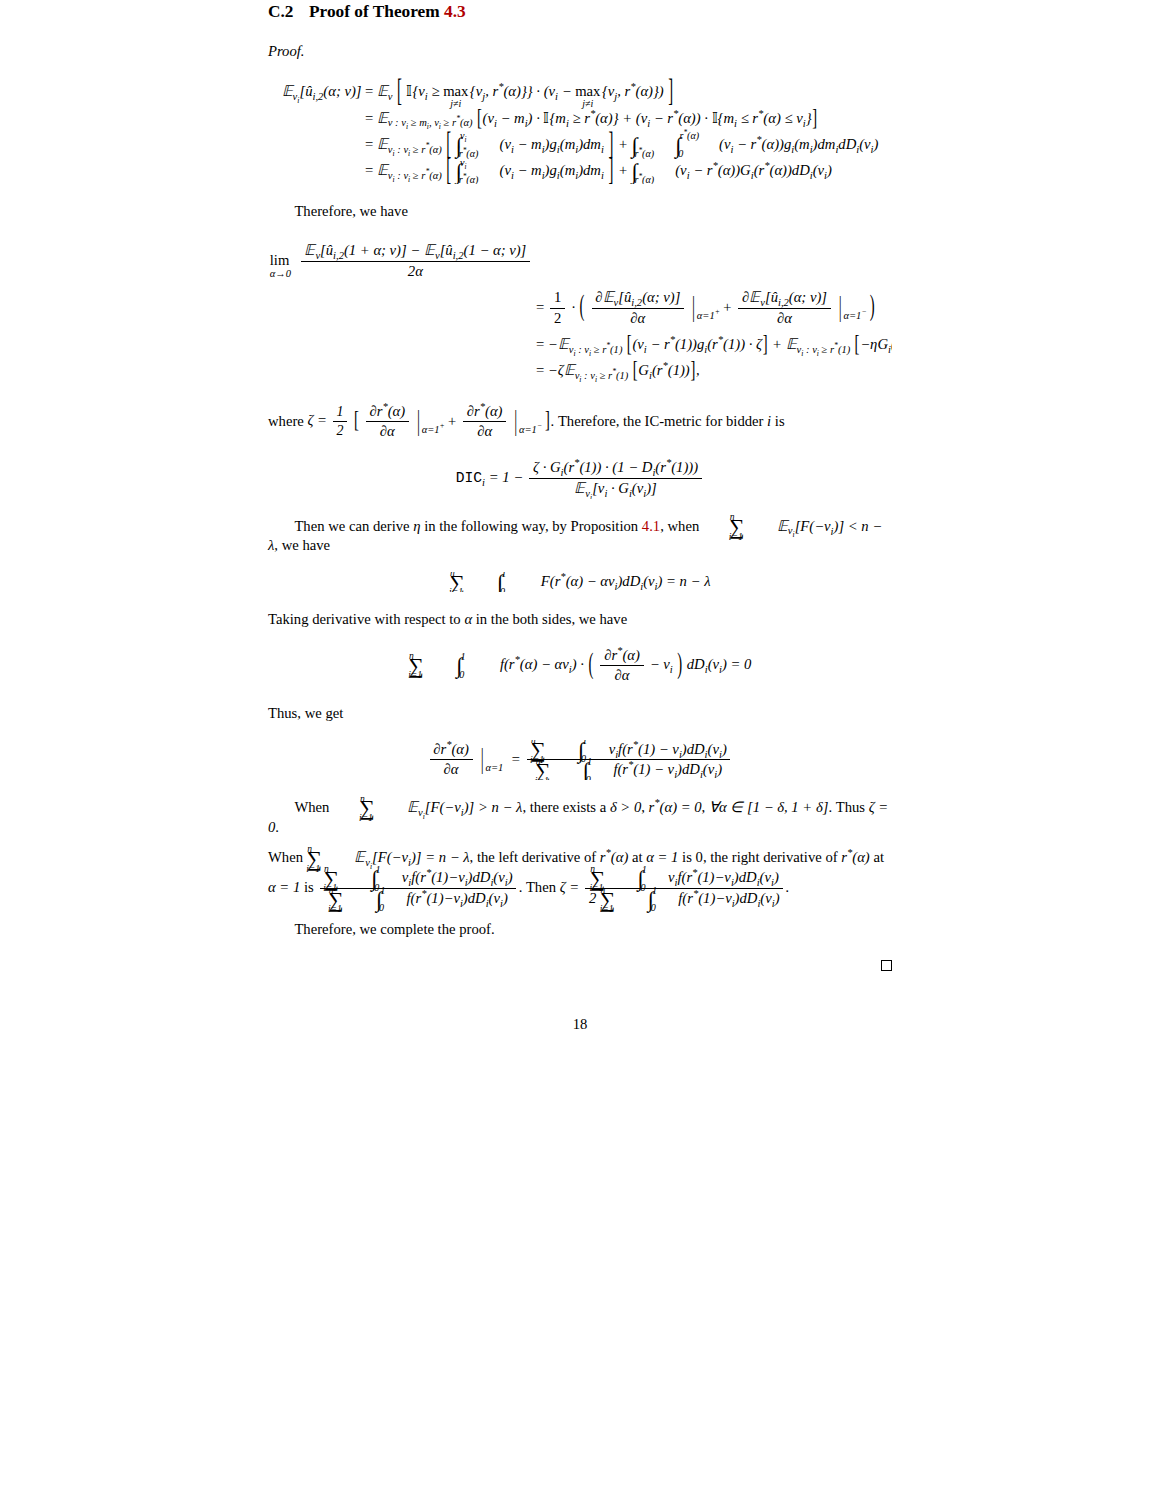C.2 Proof of Theorem 4.3
Proof.
| 𝔼 v i [ û i,2 (α; v)] | = | 𝔼 v [ 𝕀 {v i ≥ max j≠i {v j , r * (α)}} · (v i − max j≠i {v j , r * (α)}) ] |
| | = | 𝔼 v : v i ≥ m i , v i ≥ r * (α) [ (v i − m i ) · 𝕀 {m i ≥ r * (α)} + (v i − r * (α)) · 𝕀 {m i ≤ r * (α) ≤ v i } ] |
| | = | 𝔼 v i : v i ≥ r * (α) [ ∫ v i r * (α) (v i − m i )g i (m i )dm i ] + ∫ r * (α) ∫ r * (α) 0 (v i − r * (α))g i (m i )dm i dD i (v i ) |
| | = | 𝔼 v i : v i ≥ r * (α) [ ∫ v i r * (α) (v i − m i )g i (m i )dm i ] + ∫ r * (α) (v i − r * (α))G i (r * (α))dD i (v i ) |
Therefore, we have
| lim α→0 𝔼 v [ û i,2 (1 + α; v)] − 𝔼 v [ û i,2 (1 − α; v)] 2α | | |
| | = | 1 2 · ( ∂𝔼 v [ û i,2 (α; v)] ∂α / α=1 + + ∂𝔼 v [ û i,2 (α; v)] ∂α / α=1 − ) |
| | = | −𝔼 v i : v i ≥ r * (1) [ (v i − r * (1))g i (r * (1)) · ζ ] + 𝔼 v i : v i ≥ r * (1) [ −ηG i (r * (1)) + (v i − r * (1))g i (r * (1))ζ ] |
| | = | −ζ𝔼 v i : v i ≥ r * (1) [ G i (r * (1)) ] , |
where ζ = 12 [ ∂r*(α)∂α |α=1+ + ∂r*(α)∂α |α=1− ]. Therefore, the IC-metric for bidder i is
DICi = 1 − ζ · Gi(r*(1)) · (1 − Di(r*(1))) 𝔼vi[vi · Gi(vi)]
Then we can derive η in the following way, by Proposition 4.1, when ∑ni=1 𝔼vi[F(−vi)] < n − λ, we have
∑ni=1 ∫10 F(r*(α) − αvi)dDi(vi) = n − λ
Taking derivative with respect to α in the both sides, we have
∑ni=1 ∫10 f(r*(α) − αvi) · ( ∂r*(α)∂α − vi ) dDi(vi) = 0
Thus, we get
∂r*(α)∂α |α=1 = ∑ni=1 ∫10 vif(r*(1) − vi)dDi(vi) ∑ni=1 ∫10 f(r*(1) − vi)dDi(vi)
When ∑ni=1 𝔼vi[F(−vi)] > n − λ, there exists a δ > 0, r*(α) = 0, ∀α ∈ [1 − δ, 1 + δ]. Thus ζ = 0.
When ∑ni=1 𝔼vi[F(−vi)] = n − λ, the left derivative of r*(α) at α = 1 is 0, the right derivative of r*(α) at α = 1 is ∑ni=1 ∫10 vif(r*(1)−vi)dDi(vi) ∑ni=1 ∫10 f(r*(1)−vi)dDi(vi) . Then ζ = ∑ni=1 ∫10 vif(r*(1)−vi)dDi(vi) 2 ∑ni=1 ∫10 f(r*(1)−vi)dDi(vi) .
Therefore, we complete the proof.
18